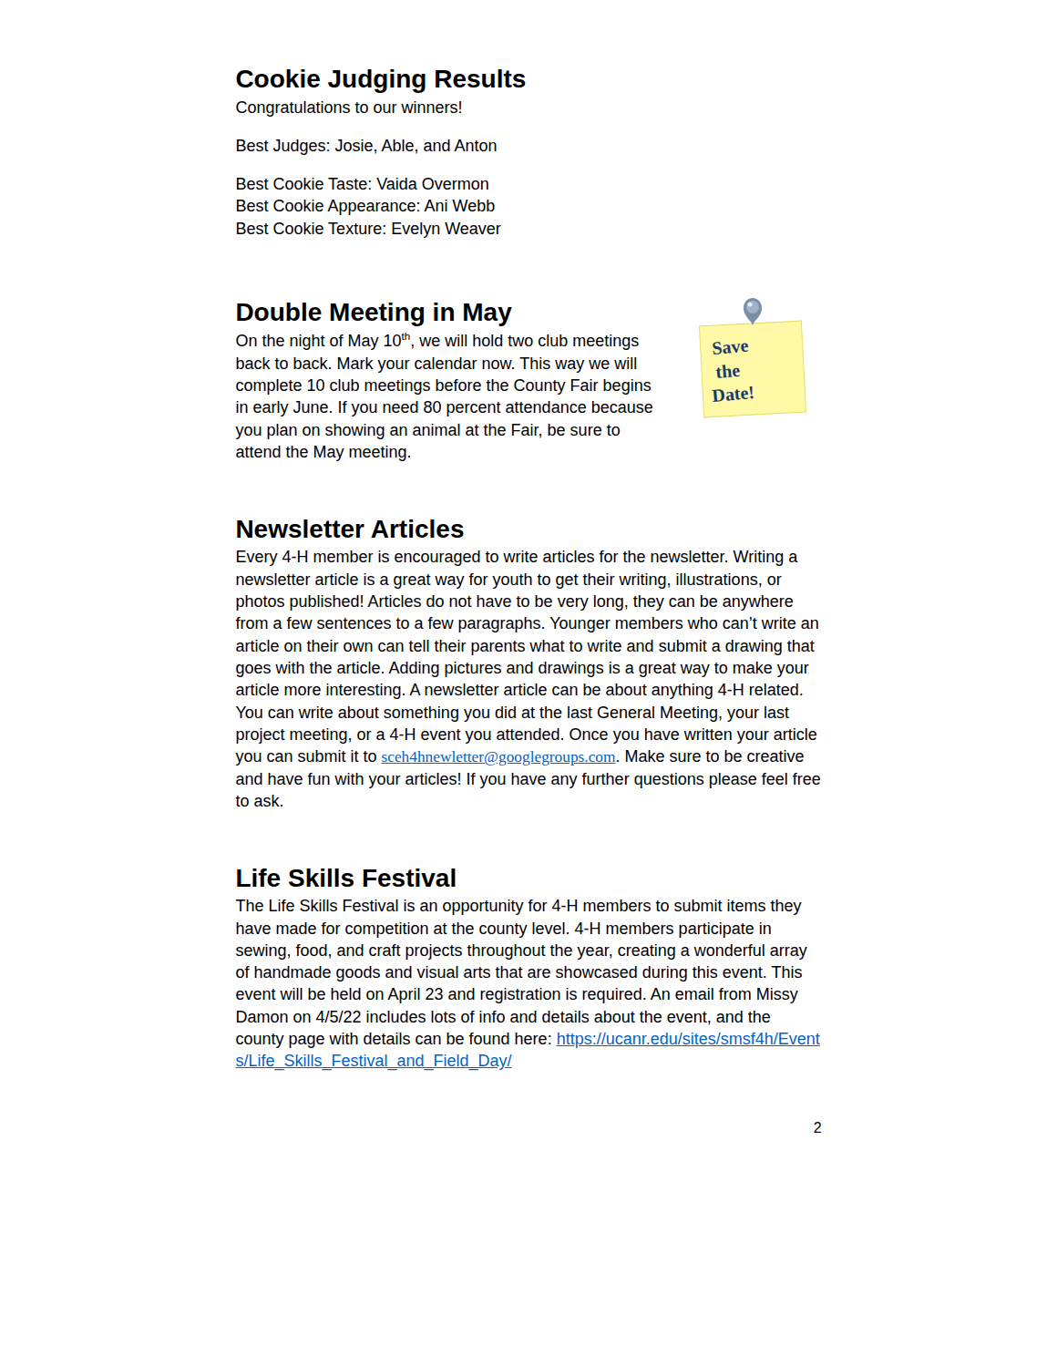Cookie Judging Results
Congratulations to our winners!
Best Judges: Josie, Able, and Anton
Best Cookie Taste: Vaida Overmon
Best Cookie Appearance: Ani Webb
Best Cookie Texture: Evelyn Weaver
Save the Date!
Double Meeting in May
On the night of May 10th, we will hold two club meetings back to back. Mark your calendar now. This way we will complete 10 club meetings before the County Fair begins in early June. If you need 80 percent attendance because you plan on showing an animal at the Fair, be sure to attend the May meeting.
Newsletter Articles
Every 4-H member is encouraged to write articles for the newsletter. Writing a newsletter article is a great way for youth to get their writing, illustrations, or photos published! Articles do not have to be very long, they can be anywhere from a few sentences to a few paragraphs. Younger members who can’t write an article on their own can tell their parents what to write and submit a drawing that goes with the article. Adding pictures and drawings is a great way to make your article more interesting. A newsletter article can be about anything 4-H related. You can write about something you did at the last General Meeting, your last project meeting, or a 4-H event you attended. Once you have written your article you can submit it to sceh4hnewletter@googlegroups.com. Make sure to be creative and have fun with your articles! If you have any further questions please feel free to ask.
Life Skills Festival
The Life Skills Festival is an opportunity for 4-H members to submit items they have made for competition at the county level. 4-H members participate in sewing, food, and craft projects throughout the year, creating a wonderful array of handmade goods and visual arts that are showcased during this event. This event will be held on April 23 and registration is required. An email from Missy Damon on 4/5/22 includes lots of info and details about the event, and the county page with details can be found here: https://ucanr.edu/sites/smsf4h/Events/Life_Skills_Festival_and_Field_Day/
2